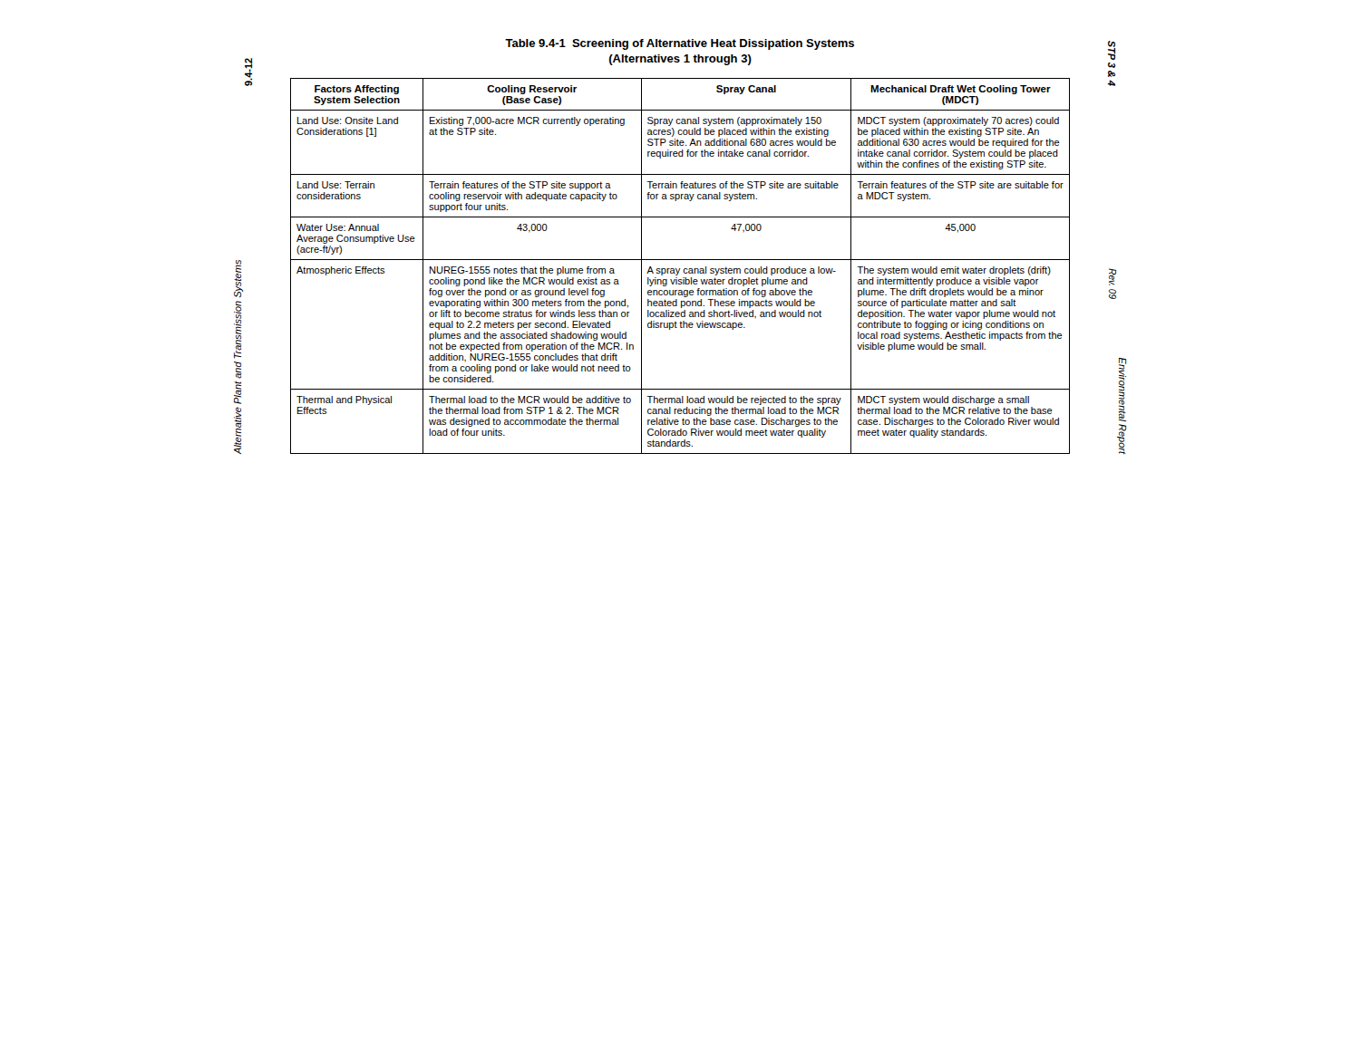9.4-12
Alternative Plant and Transmission Systems
STP 3 & 4
Rev. 09
Environmental Report
Table 9.4-1 Screening of Alternative Heat Dissipation Systems
(Alternatives 1 through 3)
| Factors Affecting System Selection | Cooling Reservoir (Base Case) | Spray Canal | Mechanical Draft Wet Cooling Tower (MDCT) |
| --- | --- | --- | --- |
| Land Use: Onsite Land Considerations [1] | Existing 7,000-acre MCR currently operating at the STP site. | Spray canal system (approximately 150 acres) could be placed within the existing STP site. An additional 680 acres would be required for the intake canal corridor. | MDCT system (approximately 70 acres) could be placed within the existing STP site. An additional 630 acres would be required for the intake canal corridor. System could be placed within the confines of the existing STP site. |
| Land Use: Terrain considerations | Terrain features of the STP site support a cooling reservoir with adequate capacity to support four units. | Terrain features of the STP site are suitable for a spray canal system. | Terrain features of the STP site are suitable for a MDCT system. |
| Water Use: Annual Average Consumptive Use (acre-ft/yr) | 43,000 | 47,000 | 45,000 |
| Atmospheric Effects | NUREG-1555 notes that the plume from a cooling pond like the MCR would exist as a fog over the pond or as ground level fog evaporating within 300 meters from the pond, or lift to become stratus for winds less than or equal to 2.2 meters per second. Elevated plumes and the associated shadowing would not be expected from operation of the MCR. In addition, NUREG-1555 concludes that drift from a cooling pond or lake would not need to be considered. | A spray canal system could produce a low-lying visible water droplet plume and encourage formation of fog above the heated pond. These impacts would be localized and short-lived, and would not disrupt the viewscape. | The system would emit water droplets (drift) and intermittently produce a visible vapor plume. The drift droplets would be a minor source of particulate matter and salt deposition. The water vapor plume would not contribute to fogging or icing conditions on local road systems. Aesthetic impacts from the visible plume would be small. |
| Thermal and Physical Effects | Thermal load to the MCR would be additive to the thermal load from STP 1 & 2. The MCR was designed to accommodate the thermal load of four units. | Thermal load would be rejected to the spray canal reducing the thermal load to the MCR relative to the base case. Discharges to the Colorado River would meet water quality standards. | MDCT system would discharge a small thermal load to the MCR relative to the base case. Discharges to the Colorado River would meet water quality standards. |